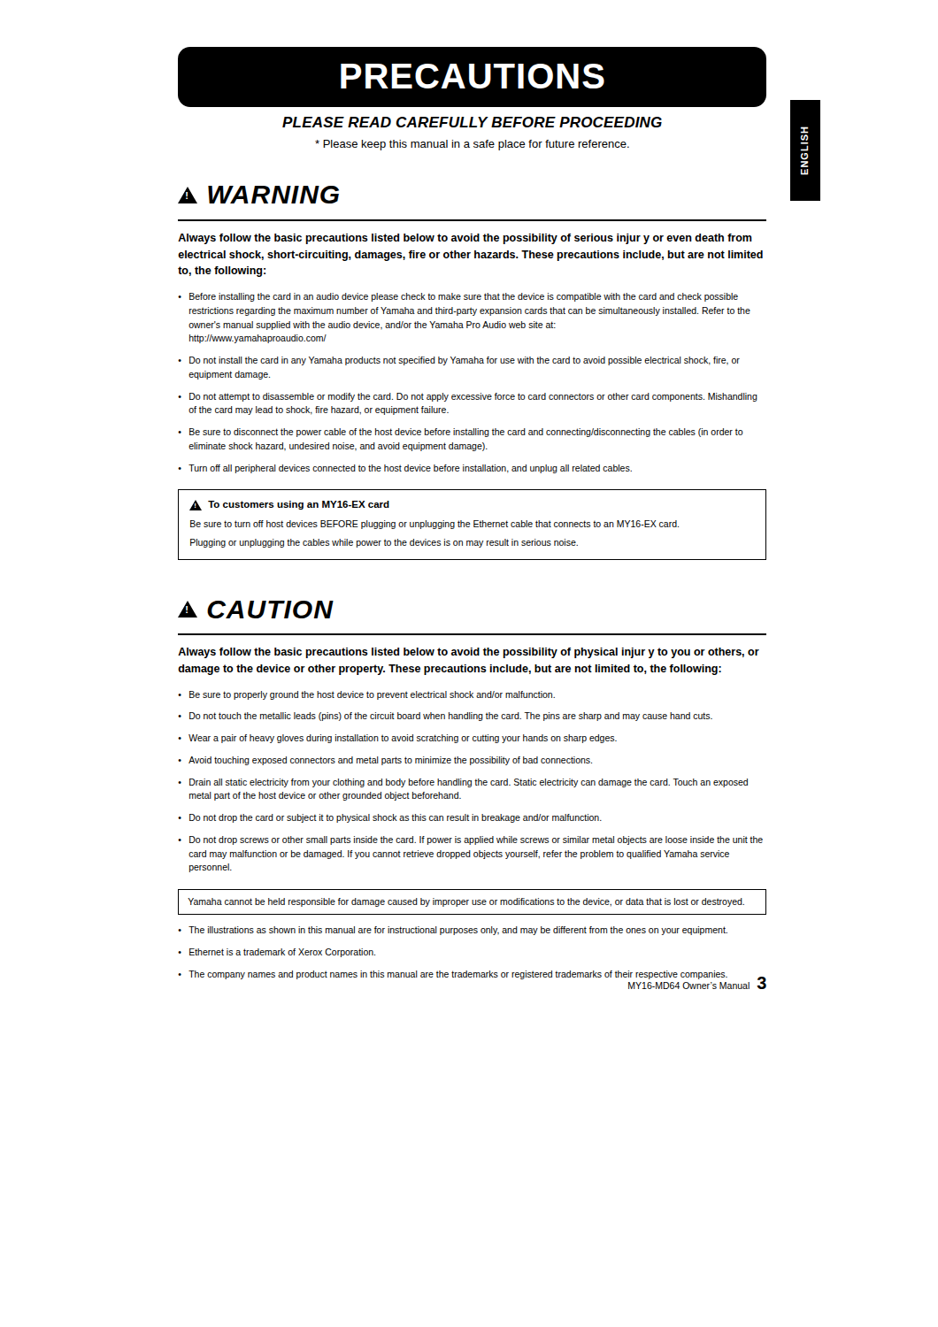ENGLISH
PRECAUTIONS
PLEASE READ CAREFULLY BEFORE PROCEEDING
* Please keep this manual in a safe place for future reference.
WARNING
Always follow the basic precautions listed below to avoid the possibility of serious injur y or even death from electrical shock, short-circuiting, damages, fire or other hazards. These precautions include, but are not limited to, the following:
Before installing the card in an audio device please check to make sure that the device is compatible with the card and check possible restrictions regarding the maximum number of Yamaha and third-party expansion cards that can be simultaneously installed. Refer to the owner's manual supplied with the audio device, and/or the Yamaha Pro Audio web site at:
http://www.yamahaproaudio.com/
Do not install the card in any Yamaha products not specified by Yamaha for use with the card to avoid possible electrical shock, fire, or equipment damage.
Do not attempt to disassemble or modify the card. Do not apply excessive force to card connectors or other card components. Mishandling of the card may lead to shock, fire hazard, or equipment failure.
Be sure to disconnect the power cable of the host device before installing the card and connecting/disconnecting the cables (in order to eliminate shock hazard, undesired noise, and avoid equipment damage).
Turn off all peripheral devices connected to the host device before installation, and unplug all related cables.
To customers using an MY16-EX card
Be sure to turn off host devices BEFORE plugging or unplugging the Ethernet cable that connects to an MY16-EX card.
Plugging or unplugging the cables while power to the devices is on may result in serious noise.
CAUTION
Always follow the basic precautions listed below to avoid the possibility of physical injur y to you or others, or damage to the device or other property. These precautions include, but are not limited to, the following:
Be sure to properly ground the host device to prevent electrical shock and/or malfunction.
Do not touch the metallic leads (pins) of the circuit board when handling the card. The pins are sharp and may cause hand cuts.
Wear a pair of heavy gloves during installation to avoid scratching or cutting your hands on sharp edges.
Avoid touching exposed connectors and metal parts to minimize the possibility of bad connections.
Drain all static electricity from your clothing and body before handling the card. Static electricity can damage the card. Touch an exposed metal part of the host device or other grounded object beforehand.
Do not drop the card or subject it to physical shock as this can result in breakage and/or malfunction.
Do not drop screws or other small parts inside the card. If power is applied while screws or similar metal objects are loose inside the unit the card may malfunction or be damaged. If you cannot retrieve dropped objects yourself, refer the problem to qualified Yamaha service personnel.
Yamaha cannot be held responsible for damage caused by improper use or modifications to the device, or data that is lost or destroyed.
The illustrations as shown in this manual are for instructional purposes only, and may be different from the ones on your equipment.
Ethernet is a trademark of Xerox Corporation.
The company names and product names in this manual are the trademarks or registered trademarks of their respective companies.
MY16-MD64 Owner’s Manual 3